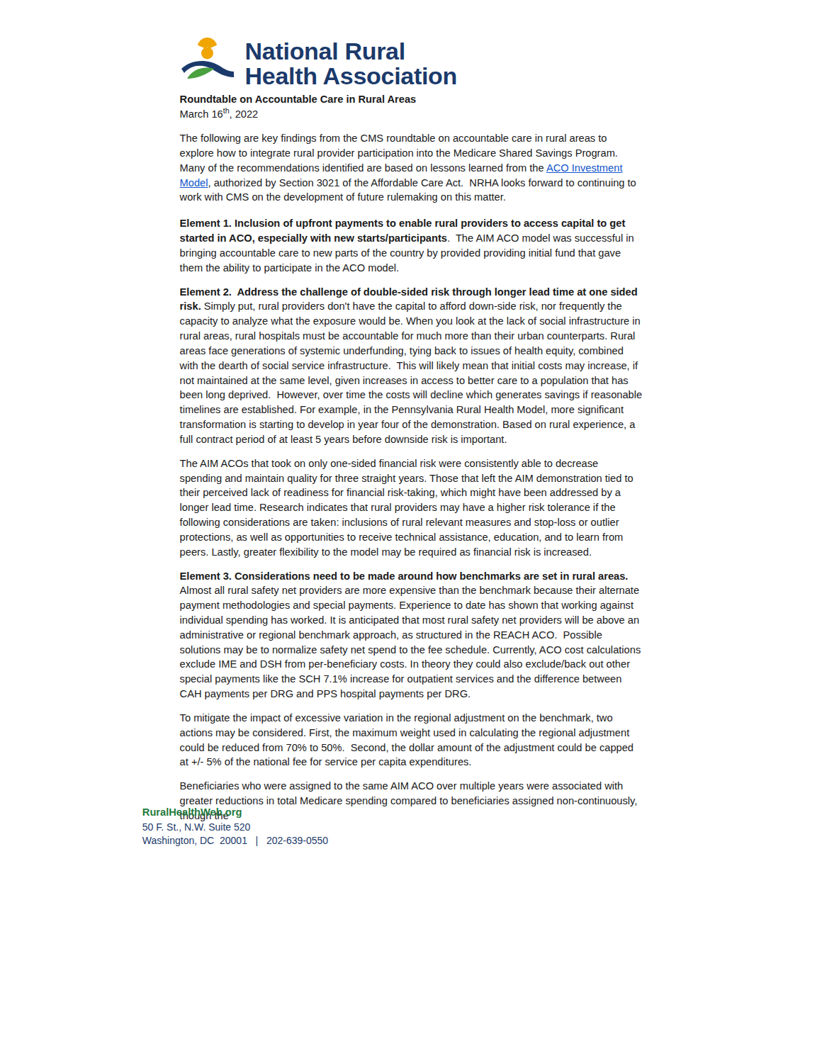National Rural Health Association
Roundtable on Accountable Care in Rural Areas
March 16th, 2022
The following are key findings from the CMS roundtable on accountable care in rural areas to explore how to integrate rural provider participation into the Medicare Shared Savings Program. Many of the recommendations identified are based on lessons learned from the ACO Investment Model, authorized by Section 3021 of the Affordable Care Act. NRHA looks forward to continuing to work with CMS on the development of future rulemaking on this matter.
Element 1. Inclusion of upfront payments to enable rural providers to access capital to get started in ACO, especially with new starts/participants. The AIM ACO model was successful in bringing accountable care to new parts of the country by provided providing initial fund that gave them the ability to participate in the ACO model.
Element 2. Address the challenge of double-sided risk through longer lead time at one sided risk. Simply put, rural providers don't have the capital to afford down-side risk, nor frequently the capacity to analyze what the exposure would be. When you look at the lack of social infrastructure in rural areas, rural hospitals must be accountable for much more than their urban counterparts. Rural areas face generations of systemic underfunding, tying back to issues of health equity, combined with the dearth of social service infrastructure. This will likely mean that initial costs may increase, if not maintained at the same level, given increases in access to better care to a population that has been long deprived. However, over time the costs will decline which generates savings if reasonable timelines are established. For example, in the Pennsylvania Rural Health Model, more significant transformation is starting to develop in year four of the demonstration. Based on rural experience, a full contract period of at least 5 years before downside risk is important.
The AIM ACOs that took on only one-sided financial risk were consistently able to decrease spending and maintain quality for three straight years. Those that left the AIM demonstration tied to their perceived lack of readiness for financial risk-taking, which might have been addressed by a longer lead time. Research indicates that rural providers may have a higher risk tolerance if the following considerations are taken: inclusions of rural relevant measures and stop-loss or outlier protections, as well as opportunities to receive technical assistance, education, and to learn from peers. Lastly, greater flexibility to the model may be required as financial risk is increased.
Element 3. Considerations need to be made around how benchmarks are set in rural areas.
Almost all rural safety net providers are more expensive than the benchmark because their alternate payment methodologies and special payments. Experience to date has shown that working against individual spending has worked. It is anticipated that most rural safety net providers will be above an administrative or regional benchmark approach, as structured in the REACH ACO. Possible solutions may be to normalize safety net spend to the fee schedule. Currently, ACO cost calculations exclude IME and DSH from per-beneficiary costs. In theory they could also exclude/back out other special payments like the SCH 7.1% increase for outpatient services and the difference between CAH payments per DRG and PPS hospital payments per DRG.
To mitigate the impact of excessive variation in the regional adjustment on the benchmark, two actions may be considered. First, the maximum weight used in calculating the regional adjustment could be reduced from 70% to 50%. Second, the dollar amount of the adjustment could be capped at +/- 5% of the national fee for service per capita expenditures.
Beneficiaries who were assigned to the same AIM ACO over multiple years were associated with greater reductions in total Medicare spending compared to beneficiaries assigned non-continuously, though the
RuralHealthWeb.org 50 F. St., N.W. Suite 520 Washington, DC 20001 | 202-639-0550